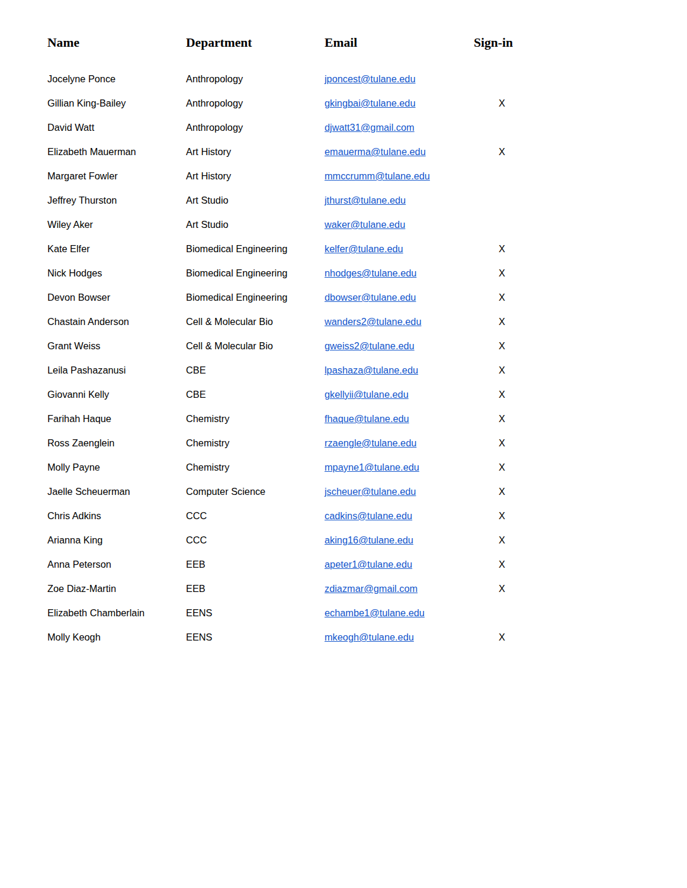| Name | Department | Email | Sign-in |
| --- | --- | --- | --- |
| Jocelyne Ponce | Anthropology | jponcest@tulane.edu | |
| Gillian King-Bailey | Anthropology | gkingbai@tulane.edu | X |
| David Watt | Anthropology | djwatt31@gmail.com | |
| Elizabeth Mauerman | Art History | emauerma@tulane.edu | X |
| Margaret Fowler | Art History | mmccrumm@tulane.edu | |
| Jeffrey Thurston | Art Studio | jthurst@tulane.edu | |
| Wiley Aker | Art Studio | waker@tulane.edu | |
| Kate Elfer | Biomedical Engineering | kelfer@tulane.edu | X |
| Nick Hodges | Biomedical Engineering | nhodges@tulane.edu | X |
| Devon Bowser | Biomedical Engineering | dbowser@tulane.edu | X |
| Chastain Anderson | Cell & Molecular Bio | wanders2@tulane.edu | X |
| Grant Weiss | Cell & Molecular Bio | gweiss2@tulane.edu | X |
| Leila Pashazanusi | CBE | lpashaza@tulane.edu | X |
| Giovanni Kelly | CBE | gkellyii@tulane.edu | X |
| Farihah Haque | Chemistry | fhaque@tulane.edu | X |
| Ross Zaenglein | Chemistry | rzaengle@tulane.edu | X |
| Molly Payne | Chemistry | mpayne1@tulane.edu | X |
| Jaelle Scheuerman | Computer Science | jscheuer@tulane.edu | X |
| Chris Adkins | CCC | cadkins@tulane.edu | X |
| Arianna King | CCC | aking16@tulane.edu | X |
| Anna Peterson | EEB | apeter1@tulane.edu | X |
| Zoe Diaz-Martin | EEB | zdiazmar@gmail.com | X |
| Elizabeth Chamberlain | EENS | echambe1@tulane.edu | |
| Molly Keogh | EENS | mkeogh@tulane.edu | X |